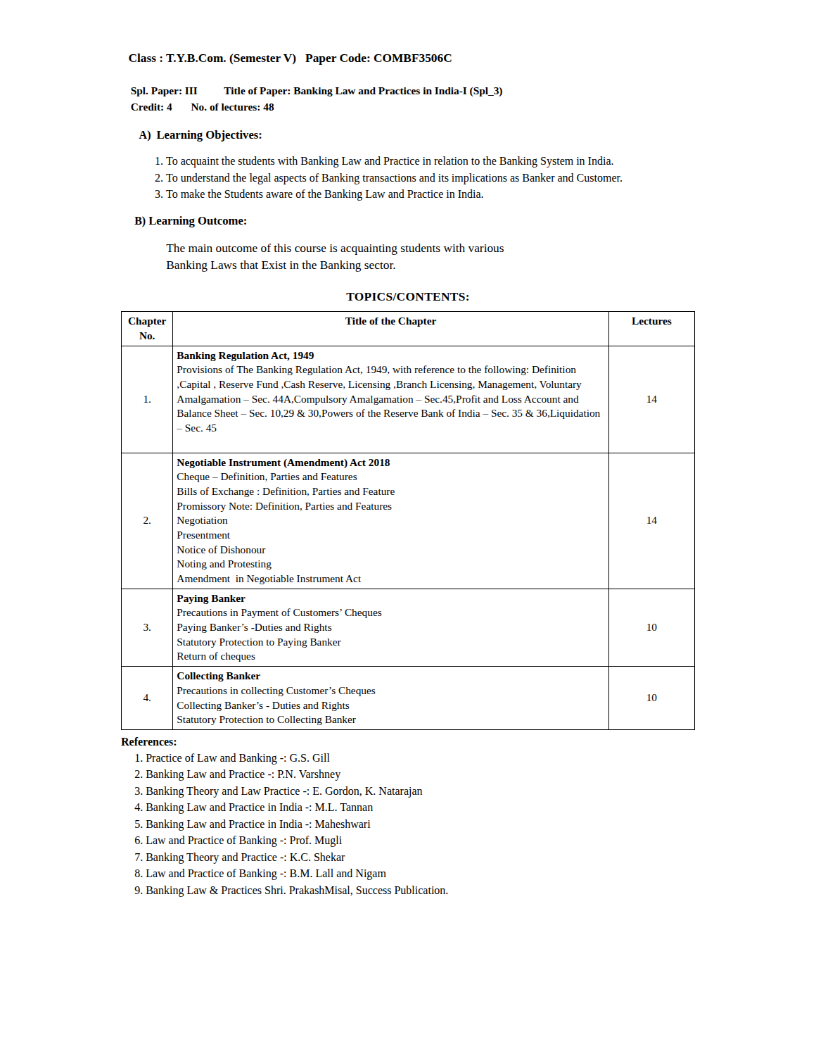Class : T.Y.B.Com. (Semester V) Paper Code: COMBF3506C
Spl. Paper: III Title of Paper: Banking Law and Practices in India-I (Spl_3)
Credit: 4 No. of lectures: 48
A) Learning Objectives:
To acquaint the students with Banking Law and Practice in relation to the Banking System in India.
To understand the legal aspects of Banking transactions and its implications as Banker and Customer.
To make the Students aware of the Banking Law and Practice in India.
B) Learning Outcome:
The main outcome of this course is acquainting students with various
Banking Laws that Exist in the Banking sector.
TOPICS/CONTENTS:
| Chapter No. | Title of the Chapter | Lectures |
| --- | --- | --- |
| 1. | Banking Regulation Act, 1949 Provisions of The Banking Regulation Act, 1949, with reference to the following: Definition ,Capital , Reserve Fund ,Cash Reserve, Licensing ,Branch Licensing, Management, Voluntary Amalgamation – Sec. 44A,Compulsory Amalgamation – Sec.45,Profit and Loss Account and Balance Sheet – Sec. 10,29 & 30,Powers of the Reserve Bank of India – Sec. 35 & 36,Liquidation – Sec. 45 | 14 |
| 2. | Negotiable Instrument (Amendment) Act 2018 Cheque – Definition, Parties and Features Bills of Exchange : Definition, Parties and Feature Promissory Note: Definition, Parties and Features Negotiation Presentment Notice of Dishonour Noting and Protesting Amendment in Negotiable Instrument Act | 14 |
| 3. | Paying Banker Precautions in Payment of Customers’ Cheques Paying Banker’s -Duties and Rights Statutory Protection to Paying Banker Return of cheques | 10 |
| 4. | Collecting Banker Precautions in collecting Customer’s Cheques Collecting Banker’s - Duties and Rights Statutory Protection to Collecting Banker | 10 |
References:
Practice of Law and Banking -: G.S. Gill
Banking Law and Practice -: P.N. Varshney
Banking Theory and Law Practice -: E. Gordon, K. Natarajan
Banking Law and Practice in India -: M.L. Tannan
Banking Law and Practice in India -: Maheshwari
Law and Practice of Banking -: Prof. Mugli
Banking Theory and Practice -: K.C. Shekar
Law and Practice of Banking -: B.M. Lall and Nigam
Banking Law & Practices Shri. PrakashMisal, Success Publication.